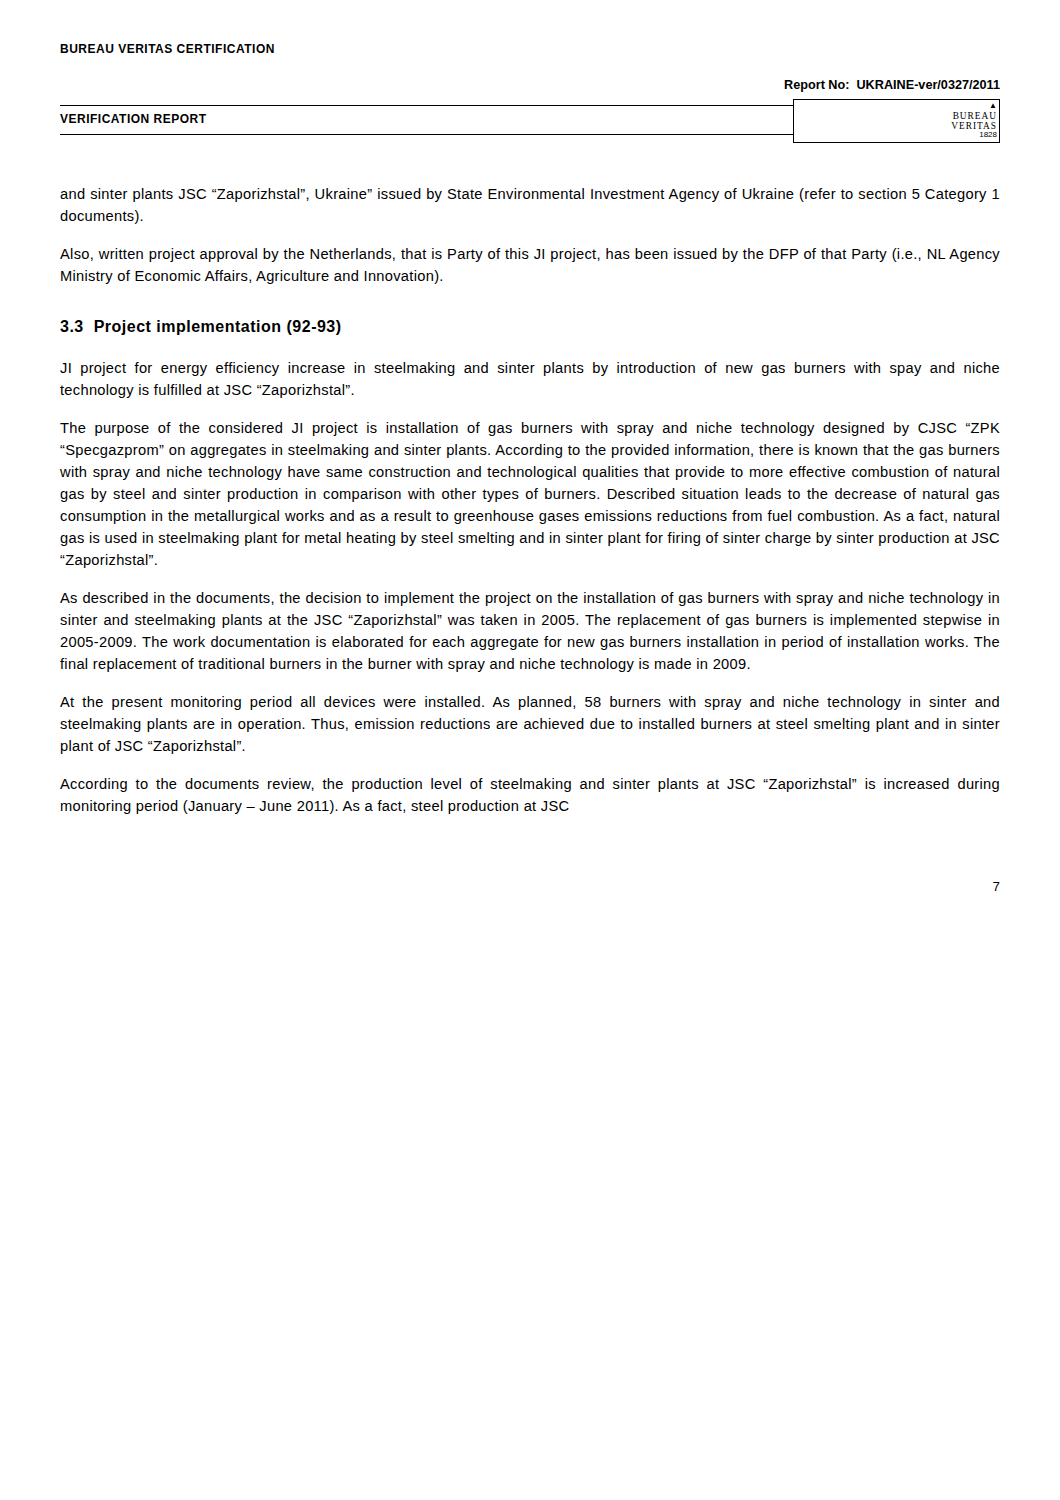| Bureau Veritas Certification | |
Report No: UKRAINE-ver/0327/2011
| Verification Report | ▲ BUREAU VERITAS 1828 |
and sinter plants JSC “Zaporizhstal”, Ukraine” issued by State Environmental Investment Agency of Ukraine (refer to section 5 Category 1 documents).
Also, written project approval by the Netherlands, that is Party of this JI project, has been issued by the DFP of that Party (i.e., NL Agency Ministry of Economic Affairs, Agriculture and Innovation).
3.3 Project implementation (92-93)
JI project for energy efficiency increase in steelmaking and sinter plants by introduction of new gas burners with spay and niche technology is fulfilled at JSC “Zaporizhstal”.
The purpose of the considered JI project is installation of gas burners with spray and niche technology designed by CJSC “ZPK “Specgazprom” on aggregates in steelmaking and sinter plants. According to the provided information, there is known that the gas burners with spray and niche technology have same construction and technological qualities that provide to more effective combustion of natural gas by steel and sinter production in comparison with other types of burners. Described situation leads to the decrease of natural gas consumption in the metallurgical works and as a result to greenhouse gases emissions reductions from fuel combustion. As a fact, natural gas is used in steelmaking plant for metal heating by steel smelting and in sinter plant for firing of sinter charge by sinter production at JSC “Zaporizhstal”.
As described in the documents, the decision to implement the project on the installation of gas burners with spray and niche technology in sinter and steelmaking plants at the JSC “Zaporizhstal” was taken in 2005. The replacement of gas burners is implemented stepwise in 2005-2009. The work documentation is elaborated for each aggregate for new gas burners installation in period of installation works. The final replacement of traditional burners in the burner with spray and niche technology is made in 2009.
At the present monitoring period all devices were installed. As planned, 58 burners with spray and niche technology in sinter and steelmaking plants are in operation. Thus, emission reductions are achieved due to installed burners at steel smelting plant and in sinter plant of JSC “Zaporizhstal”.
According to the documents review, the production level of steelmaking and sinter plants at JSC “Zaporizhstal” is increased during monitoring period (January – June 2011). As a fact, steel production at JSC
7